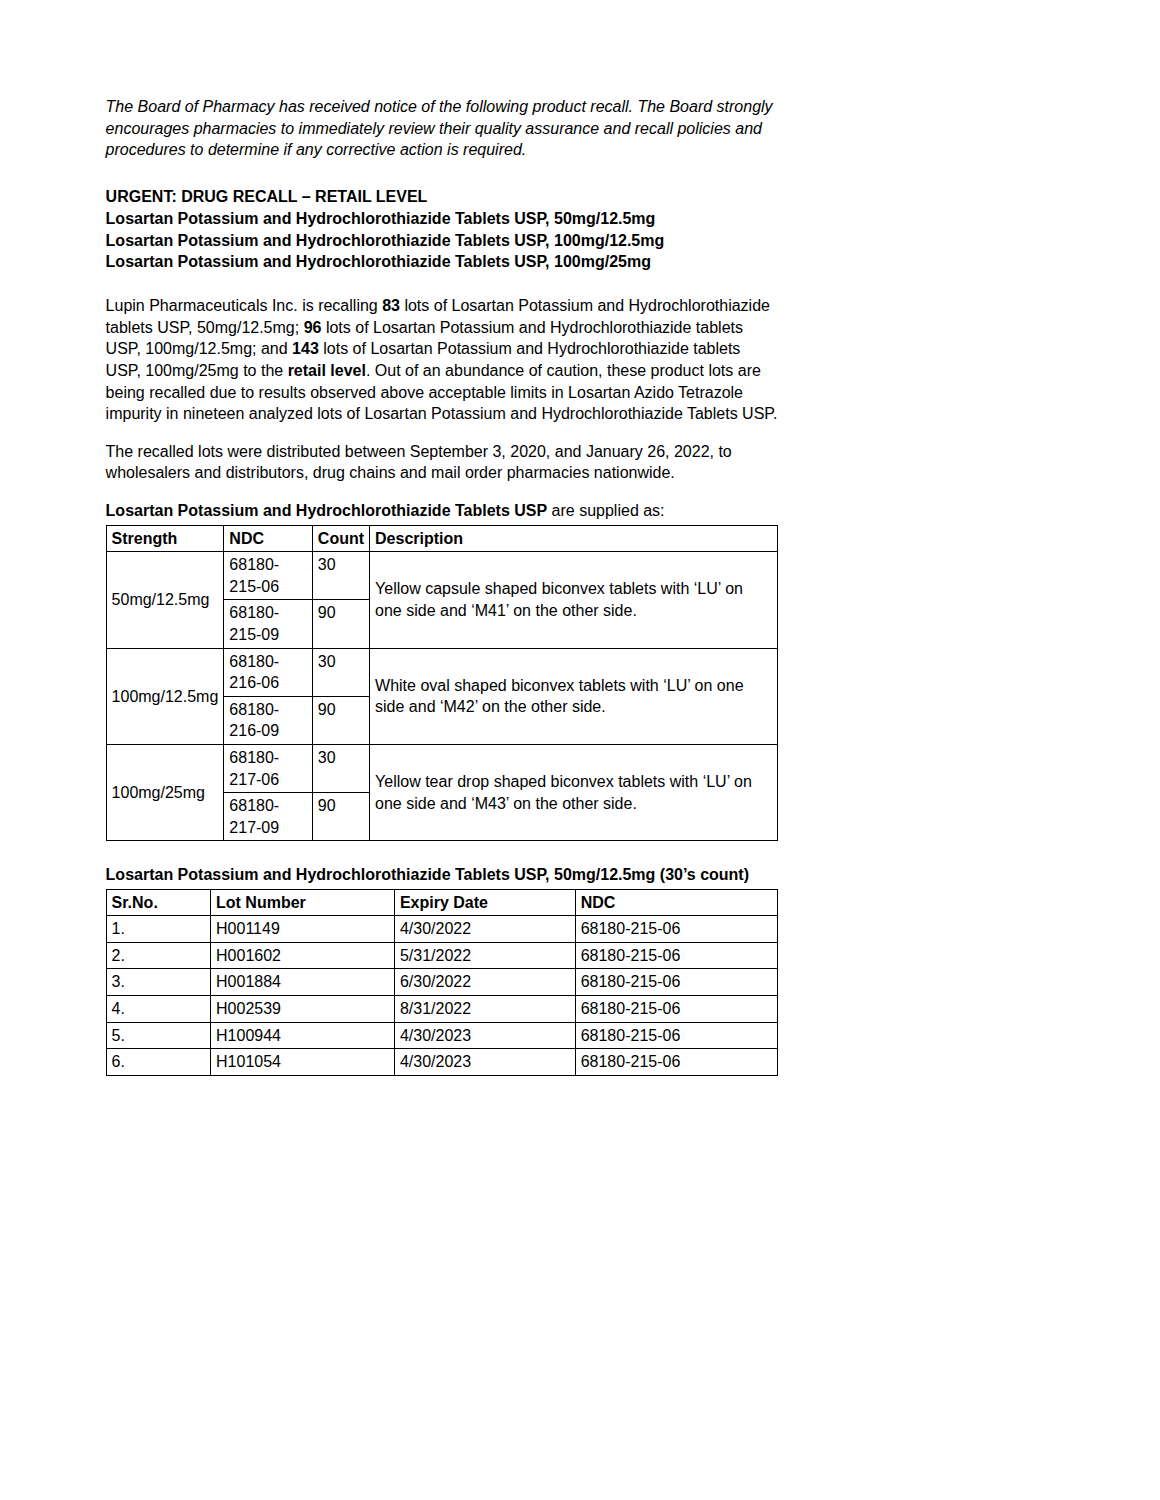The Board of Pharmacy has received notice of the following product recall. The Board strongly encourages pharmacies to immediately review their quality assurance and recall policies and procedures to determine if any corrective action is required.
URGENT: DRUG RECALL – RETAIL LEVEL
Losartan Potassium and Hydrochlorothiazide Tablets USP, 50mg/12.5mg
Losartan Potassium and Hydrochlorothiazide Tablets USP, 100mg/12.5mg
Losartan Potassium and Hydrochlorothiazide Tablets USP, 100mg/25mg
Lupin Pharmaceuticals Inc. is recalling 83 lots of Losartan Potassium and Hydrochlorothiazide tablets USP, 50mg/12.5mg; 96 lots of Losartan Potassium and Hydrochlorothiazide tablets USP, 100mg/12.5mg; and 143 lots of Losartan Potassium and Hydrochlorothiazide tablets USP, 100mg/25mg to the retail level. Out of an abundance of caution, these product lots are being recalled due to results observed above acceptable limits in Losartan Azido Tetrazole impurity in nineteen analyzed lots of Losartan Potassium and Hydrochlorothiazide Tablets USP.
The recalled lots were distributed between September 3, 2020, and January 26, 2022, to wholesalers and distributors, drug chains and mail order pharmacies nationwide.
Losartan Potassium and Hydrochlorothiazide Tablets USP are supplied as:
| Strength | NDC | Count | Description |
| --- | --- | --- | --- |
| 50mg/12.5mg | 68180-215-06 | 30 | Yellow capsule shaped biconvex tablets with ‘LU’ on one side and ‘M41’ on the other side. |
| 68180-215-09 | 90 |
| 100mg/12.5mg | 68180-216-06 | 30 | White oval shaped biconvex tablets with ‘LU’ on one side and ‘M42’ on the other side. |
| 68180-216-09 | 90 |
| 100mg/25mg | 68180-217-06 | 30 | Yellow tear drop shaped biconvex tablets with ‘LU’ on one side and ‘M43’ on the other side. |
| 68180-217-09 | 90 |
Losartan Potassium and Hydrochlorothiazide Tablets USP, 50mg/12.5mg (30’s count)
| Sr.No. | Lot Number | Expiry Date | NDC |
| --- | --- | --- | --- |
| 1. | H001149 | 4/30/2022 | 68180-215-06 |
| 2. | H001602 | 5/31/2022 | 68180-215-06 |
| 3. | H001884 | 6/30/2022 | 68180-215-06 |
| 4. | H002539 | 8/31/2022 | 68180-215-06 |
| 5. | H100944 | 4/30/2023 | 68180-215-06 |
| 6. | H101054 | 4/30/2023 | 68180-215-06 |